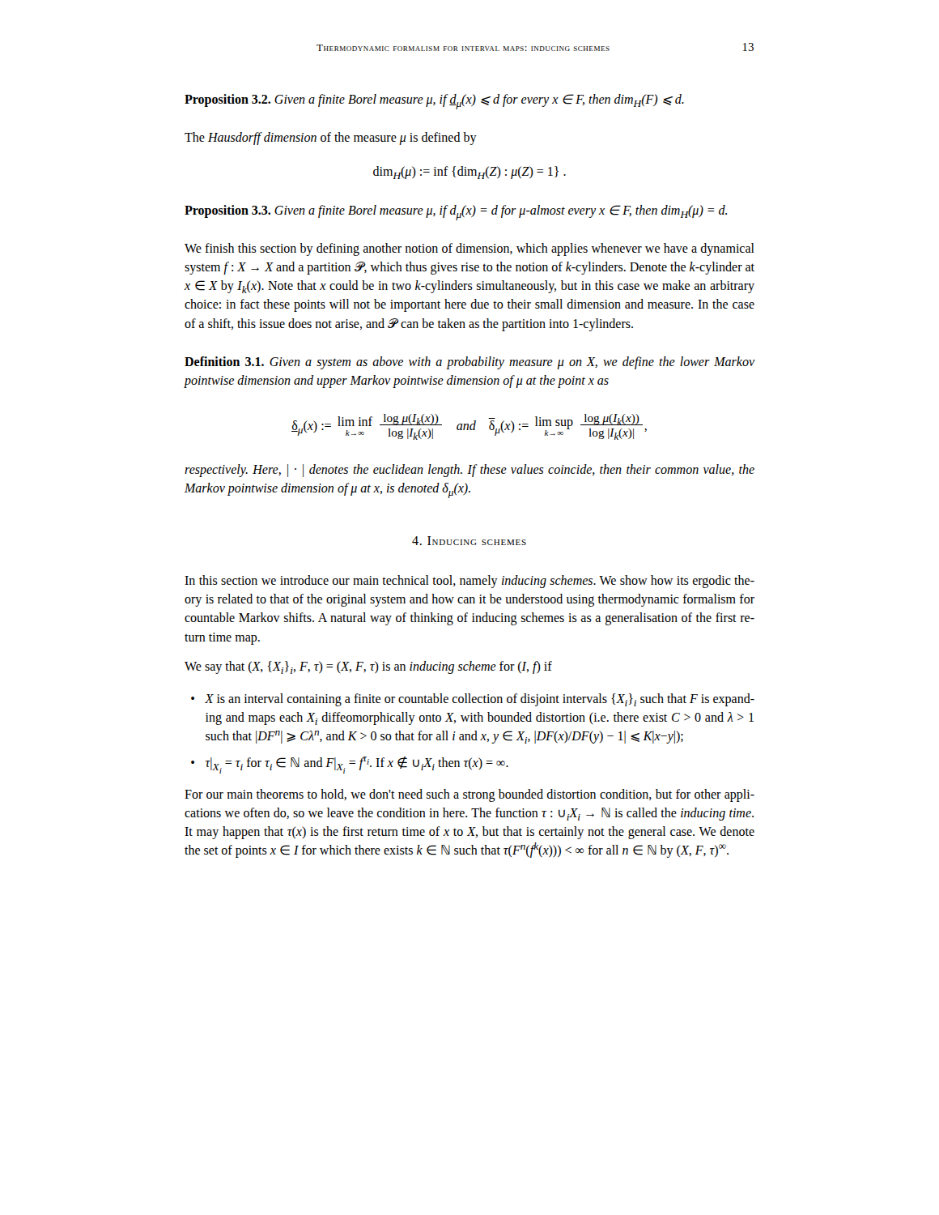Thermodynamic formalism for interval maps: inducing schemes 13
Proposition 3.2. Given a finite Borel measure μ, if dμ(x) ⩽ d for every x ∈ F, then dimH(F) ⩽ d.
The Hausdorff dimension of the measure μ is defined by
dimH(μ) := inf {dimH(Z) : μ(Z) = 1} .
Proposition 3.3. Given a finite Borel measure μ, if dμ(x) = d for μ-almost every x ∈ F, then dimH(μ) = d.
We finish this section by defining another notion of dimension, which applies whenever we have a dynamical system f : X → X and a partition 𝒫, which thus gives rise to the notion of k-cylinders. Denote the k-cylinder at x ∈ X by Ik(x). Note that x could be in two k-cylinders simultaneously, but in this case we make an arbitrary choice: in fact these points will not be important here due to their small dimension and measure. In the case of a shift, this issue does not arise, and 𝒫 can be taken as the partition into 1-cylinders.
Definition 3.1. Given a system as above with a probability measure μ on X, we define the lower Markov pointwise dimension and upper Markov pointwise dimension of μ at the point x as
δμ(x) := lim inf k→∞ log μ(Ik(x)) log |Ik(x)| and δμ(x) := lim sup k→∞ log μ(Ik(x)) log |Ik(x)|,
respectively. Here, | · | denotes the euclidean length. If these values coincide, then their common value, the Markov pointwise dimension of μ at x, is denoted δμ(x).
4. Inducing schemes
In this section we introduce our main technical tool, namely inducing schemes. We show how its ergodic theory is related to that of the original system and how can it be understood using thermodynamic formalism for countable Markov shifts. A natural way of thinking of inducing schemes is as a generalisation of the first return time map.
We say that (X, {Xi}i, F, τ) = (X, F, τ) is an inducing scheme for (I, f) if
X is an interval containing a finite or countable collection of disjoint intervals {Xi}i such that F is expanding and maps each Xi diffeomorphically onto X, with bounded distortion (i.e. there exist C > 0 and λ > 1 such that |DFn| ⩾ Cλn, and K > 0 so that for all i and x, y ∈ Xi, |DF(x)/DF(y) − 1| ⩽ K|x−y|);
τ|Xi = τi for τi ∈ ℕ and F|Xi = fτi. If x ∉ ∪iXi then τ(x) = ∞.
For our main theorems to hold, we don't need such a strong bounded distortion condition, but for other applications we often do, so we leave the condition in here. The function τ : ∪iXi → ℕ is called the inducing time. It may happen that τ(x) is the first return time of x to X, but that is certainly not the general case. We denote the set of points x ∈ I for which there exists k ∈ ℕ such that τ(Fn(fk(x))) < ∞ for all n ∈ ℕ by (X, F, τ)∞.